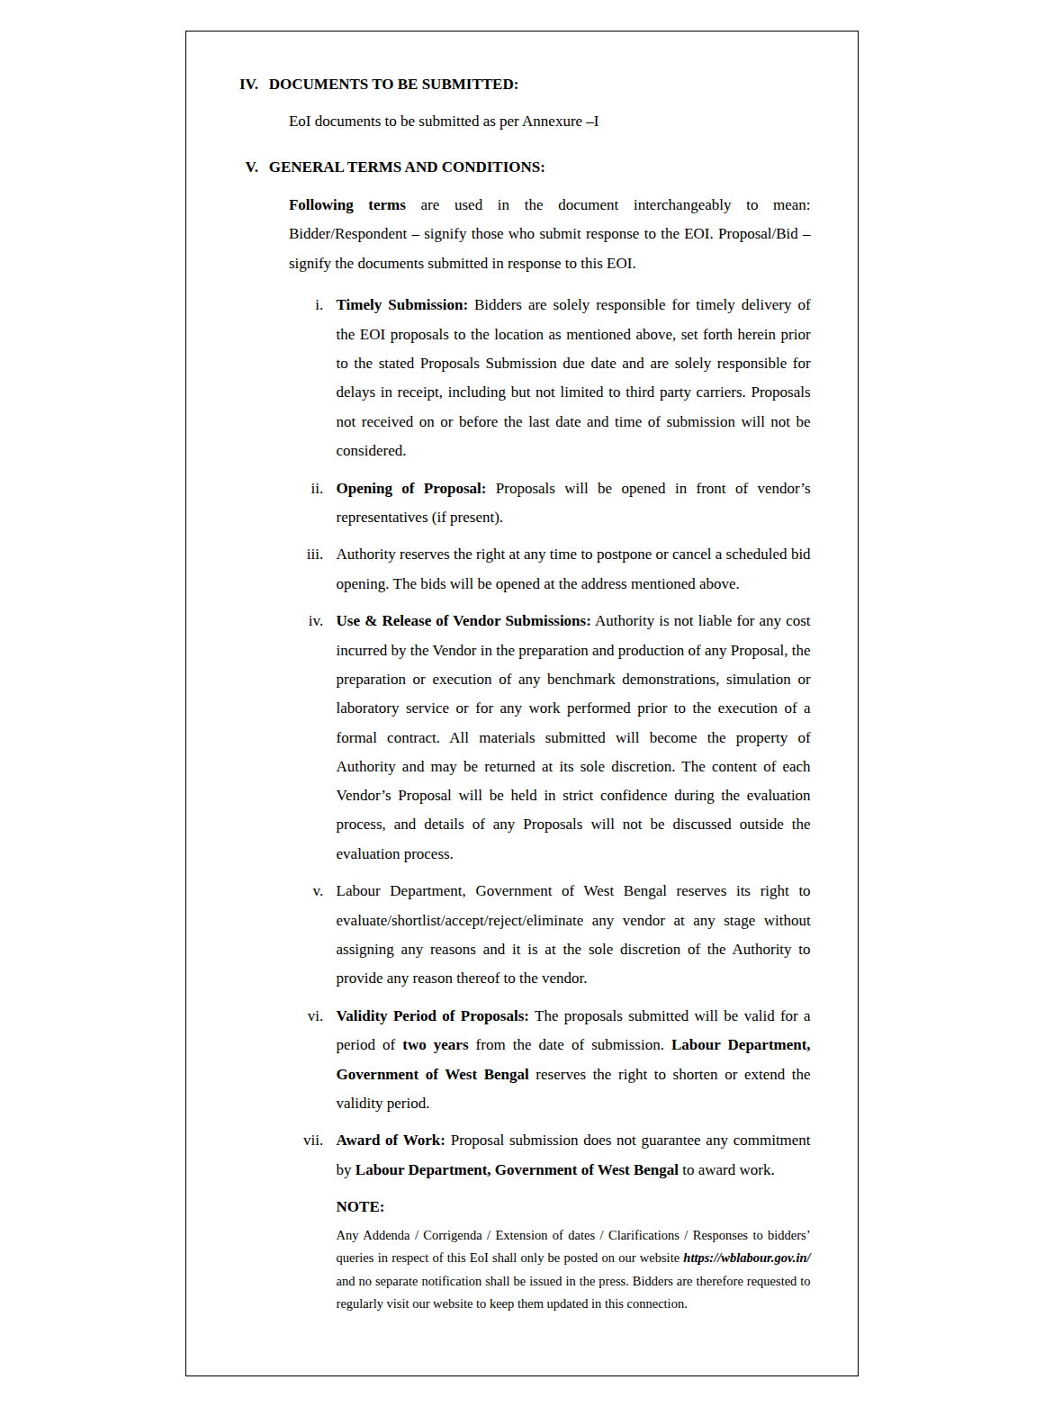IV. Documents to be submitted:
EoI documents to be submitted as per Annexure –I
V. General terms and conditions:
Following terms are used in the document interchangeably to mean: Bidder/Respondent – signify those who submit response to the EOI. Proposal/Bid – signify the documents submitted in response to this EOI.
i. Timely Submission: Bidders are solely responsible for timely delivery of the EOI proposals to the location as mentioned above, set forth herein prior to the stated Proposals Submission due date and are solely responsible for delays in receipt, including but not limited to third party carriers. Proposals not received on or before the last date and time of submission will not be considered.
ii. Opening of Proposal: Proposals will be opened in front of vendor’s representatives (if present).
iii. Authority reserves the right at any time to postpone or cancel a scheduled bid opening. The bids will be opened at the address mentioned above.
iv. Use & Release of Vendor Submissions: Authority is not liable for any cost incurred by the Vendor in the preparation and production of any Proposal, the preparation or execution of any benchmark demonstrations, simulation or laboratory service or for any work performed prior to the execution of a formal contract. All materials submitted will become the property of Authority and may be returned at its sole discretion. The content of each Vendor’s Proposal will be held in strict confidence during the evaluation process, and details of any Proposals will not be discussed outside the evaluation process.
v. Labour Department, Government of West Bengal reserves its right to evaluate/shortlist/accept/reject/eliminate any vendor at any stage without assigning any reasons and it is at the sole discretion of the Authority to provide any reason thereof to the vendor.
vi. Validity Period of Proposals: The proposals submitted will be valid for a period of two years from the date of submission. Labour Department, Government of West Bengal reserves the right to shorten or extend the validity period.
vii. Award of Work: Proposal submission does not guarantee any commitment by Labour Department, Government of West Bengal to award work.
NOTE:
Any Addenda / Corrigenda / Extension of dates / Clarifications / Responses to bidders’ queries in respect of this EoI shall only be posted on our website https://wblabour.gov.in/ and no separate notification shall be issued in the press. Bidders are therefore requested to regularly visit our website to keep them updated in this connection.